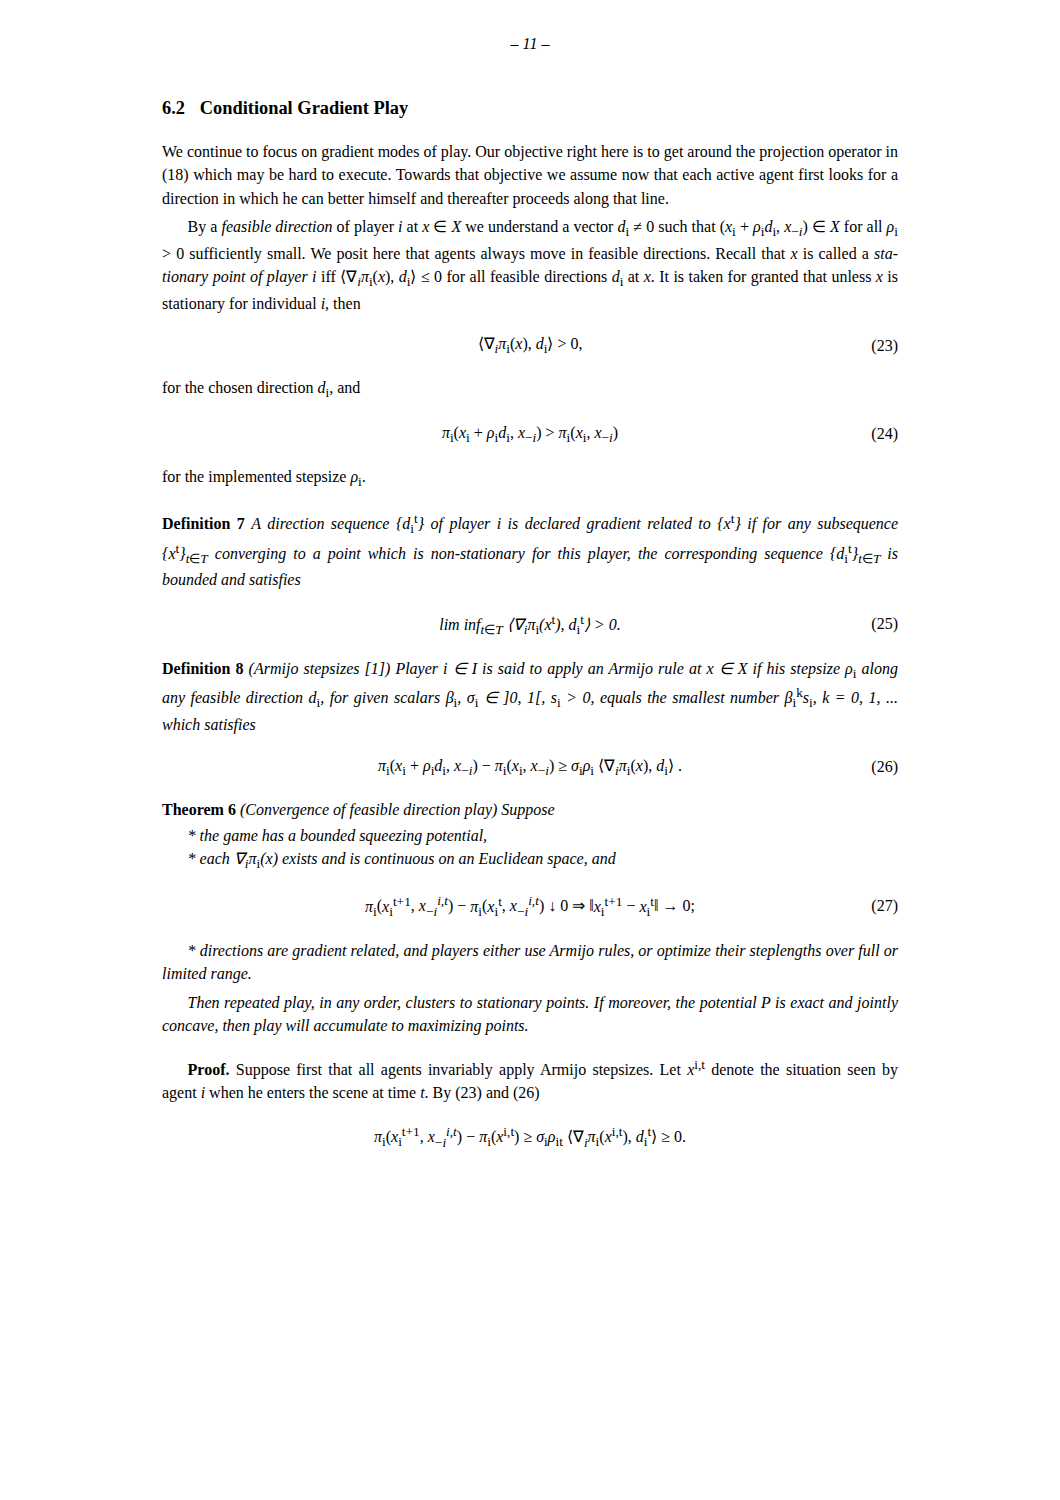– 11 –
6.2 Conditional Gradient Play
We continue to focus on gradient modes of play. Our objective right here is to get around the projection operator in (18) which may be hard to execute. Towards that objective we assume now that each active agent first looks for a direction in which he can better himself and thereafter proceeds along that line.
By a feasible direction of player i at x ∈ X we understand a vector di ≠ 0 such that (xi + ρidi, x−i) ∈ X for all ρi > 0 sufficiently small. We posit here that agents always move in feasible directions. Recall that x is called a stationary point of player i iff ⟨∇iπi(x), di⟩ ≤ 0 for all feasible directions di at x. It is taken for granted that unless x is stationary for individual i, then
⟨∇iπi(x), di⟩ > 0, (23)
for the chosen direction di, and
πi(xi + ρidi, x−i) > πi(xi, x−i) (24)
for the implemented stepsize ρi.
Definition 7 A direction sequence {dit} of player i is declared gradient related to {xt} if for any subsequence {xt}t∈T converging to a point which is non-stationary for this player, the corresponding sequence {dit}t∈T is bounded and satisfies
lim inft∈T ⟨∇iπi(xt), dit⟩ > 0. (25)
Definition 8 (Armijo stepsizes [1]) Player i ∈ I is said to apply an Armijo rule at x ∈ X if his stepsize ρi along any feasible direction di, for given scalars βi, σi ∈ ]0, 1[, si > 0, equals the smallest number βiksi, k = 0, 1, ... which satisfies
πi(xi + ρidi, x−i) − πi(xi, x−i) ≥ σiρi ⟨∇iπi(x), di⟩ . (26)
Theorem 6 (Convergence of feasible direction play) Suppose
* the game has a bounded squeezing potential,
* each ∇iπi(x) exists and is continuous on an Euclidean space, and
πi(xit+1, x−ii,t) − πi(xit, x−ii,t) ↓ 0 ⇒ ‖xit+1 − xit‖ → 0; (27)
* directions are gradient related, and players either use Armijo rules, or optimize their steplengths over full or limited range.
Then repeated play, in any order, clusters to stationary points. If moreover, the potential P is exact and jointly concave, then play will accumulate to maximizing points.
Proof. Suppose first that all agents invariably apply Armijo stepsizes. Let xi,t denote the situation seen by agent i when he enters the scene at time t. By (23) and (26)
πi(xit+1, x−ii,t) − πi(xi,t) ≥ σiρit ⟨∇iπi(xi,t), dit⟩ ≥ 0.